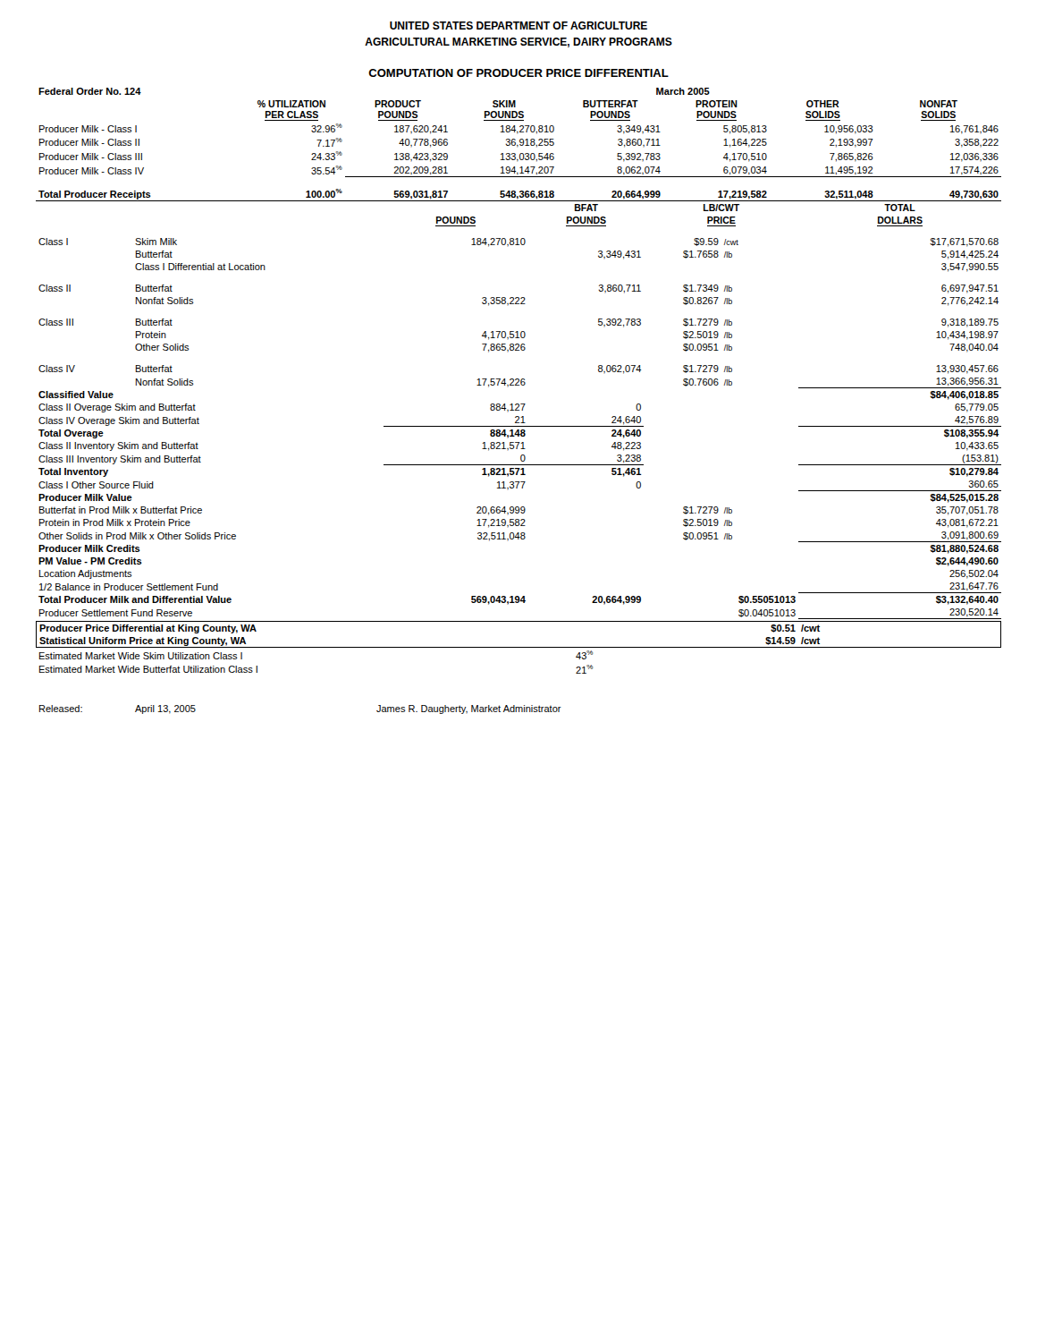UNITED STATES DEPARTMENT OF AGRICULTURE
AGRICULTURAL MARKETING SERVICE, DAIRY PROGRAMS
COMPUTATION OF PRODUCER PRICE DIFFERENTIAL
| Federal Order No. 124 | | March 2005 | |
| | % UTILIZATION PER CLASS | PRODUCT POUNDS | SKIM POUNDS | BUTTERFAT POUNDS | PROTEIN POUNDS | OTHER SOLIDS | NONFAT SOLIDS |
| Producer Milk - Class I | 32.96 % | 187,620,241 | 184,270,810 | 3,349,431 | 5,805,813 | 10,956,033 | 16,761,846 |
| Producer Milk - Class II | 7.17 % | 40,778,966 | 36,918,255 | 3,860,711 | 1,164,225 | 2,193,997 | 3,358,222 |
| Producer Milk - Class III | 24.33 % | 138,423,329 | 133,030,546 | 5,392,783 | 4,170,510 | 7,865,826 | 12,036,336 |
| Producer Milk - Class IV | 35.54 % | 202,209,281 | 194,147,207 | 8,062,074 | 6,079,034 | 11,495,192 | 17,574,226 |
| Total Producer Receipts | 100.00 % | 569,031,817 | 548,366,818 | 20,664,999 | 17,219,582 | 32,511,048 | 49,730,630 |
| | | BFAT | LB/CWT | TOTAL |
| | POUNDS | POUNDS | PRICE | DOLLARS |
| Class I | Skim Milk | 184,270,810 | | $9.59 | /cwt | $17,671,570.68 |
| | Butterfat | | 3,349,431 | $1.7658 | /lb | 5,914,425.24 |
| | Class I Differential at Location | | | | | 3,547,990.55 |
| Class II | Butterfat | | 3,860,711 | $1.7349 | /lb | 6,697,947.51 |
| | Nonfat Solids | 3,358,222 | | $0.8267 | /lb | 2,776,242.14 |
| Class III | Butterfat | | 5,392,783 | $1.7279 | /lb | 9,318,189.75 |
| | Protein | 4,170,510 | | $2.5019 | /lb | 10,434,198.97 |
| | Other Solids | 7,865,826 | | $0.0951 | /lb | 748,040.04 |
| Class IV | Butterfat | | 8,062,074 | $1.7279 | /lb | 13,930,457.66 |
| | Nonfat Solids | 17,574,226 | | $0.7606 | /lb | 13,366,956.31 |
| Classified Value | | | | $84,406,018.85 |
| Class II Overage Skim and Butterfat | 884,127 | 0 | | 65,779.05 |
| Class IV Overage Skim and Butterfat | 21 | 24,640 | | 42,576.89 |
| Total Overage | 884,148 | 24,640 | | $108,355.94 |
| Class II Inventory Skim and Butterfat | 1,821,571 | 48,223 | | 10,433.65 |
| Class III Inventory Skim and Butterfat | 0 | 3,238 | | (153.81) |
| Total Inventory | 1,821,571 | 51,461 | | $10,279.84 |
| Class I Other Source Fluid | 11,377 | 0 | | 360.65 |
| Producer Milk Value | | | | $84,525,015.28 |
| Butterfat in Prod Milk x Butterfat Price | 20,664,999 | | $1.7279 | /lb | 35,707,051.78 |
| Protein in Prod Milk x Protein Price | 17,219,582 | | $2.5019 | /lb | 43,081,672.21 |
| Other Solids in Prod Milk x Other Solids Price | 32,511,048 | | $0.0951 | /lb | 3,091,800.69 |
| Producer Milk Credits | | | | $81,880,524.68 |
| PM Value - PM Credits | | | | $2,644,490.60 |
| Location Adjustments | | | | 256,502.04 |
| 1/2 Balance in Producer Settlement Fund | | | | 231,647.76 |
| Total Producer Milk and Differential Value | 569,043,194 | 20,664,999 | $0.55051013 | $3,132,640.40 |
| Producer Settlement Fund Reserve | | | $0.04051013 | 230,520.14 |
| Producer Price Differential at King County, WA | | $0.51 | /cwt |
| Statistical Uniform Price at King County, WA | | $14.59 | /cwt |
| Estimated Market Wide Skim Utilization Class I | 43 % | |
| Estimated Market Wide Butterfat Utilization Class I | 21 % | |
| Released: | April 13, 2005 | James R. Daugherty, Market Administrator |